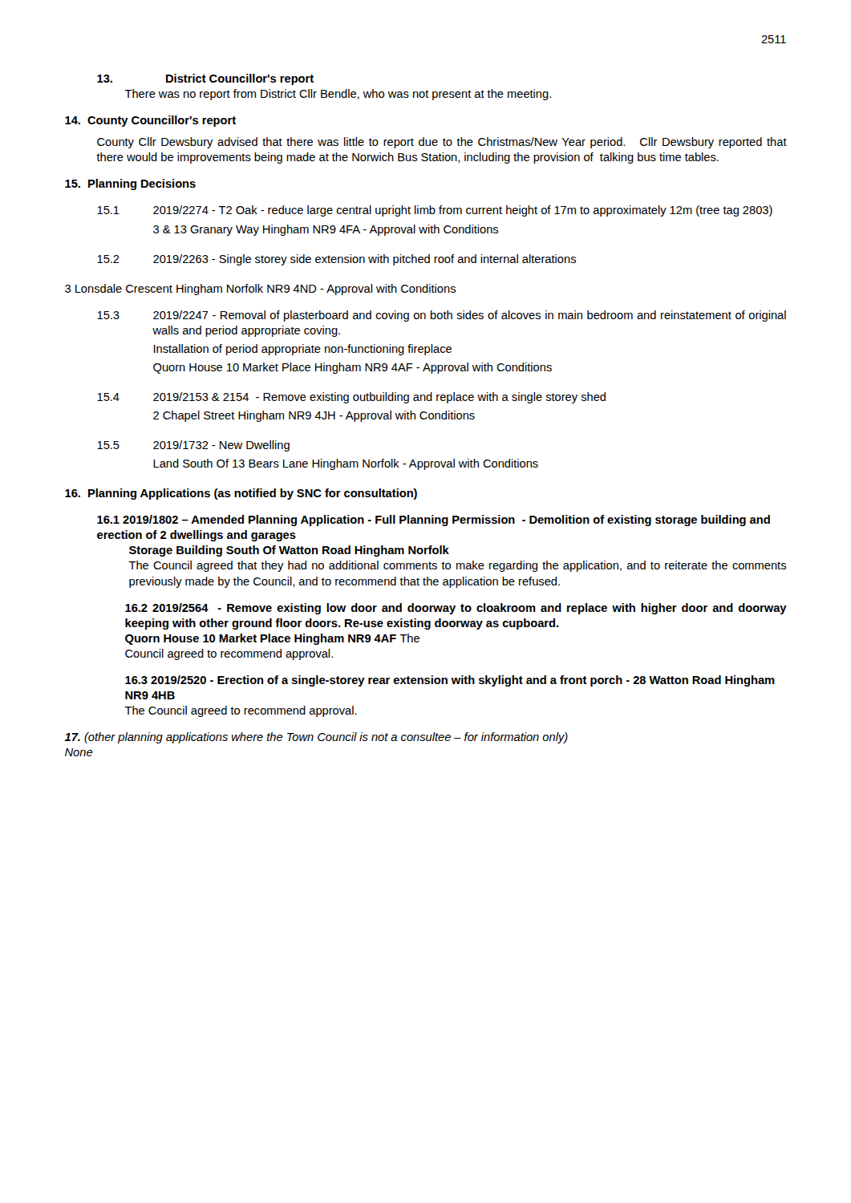2511
13. District Councillor's report
There was no report from District Cllr Bendle, who was not present at the meeting.
14. County Councillor's report
County Cllr Dewsbury advised that there was little to report due to the Christmas/New Year period. Cllr Dewsbury reported that there would be improvements being made at the Norwich Bus Station, including the provision of talking bus time tables.
15. Planning Decisions
15.1
2019/2274 - T2 Oak - reduce large central upright limb from current height of 17m to approximately 12m (tree tag 2803)
3 & 13 Granary Way Hingham NR9 4FA - Approval with Conditions
15.2
2019/2263 - Single storey side extension with pitched roof and internal alterations
3 Lonsdale Crescent Hingham Norfolk NR9 4ND - Approval with Conditions
15.3
2019/2247 - Removal of plasterboard and coving on both sides of alcoves in main bedroom and reinstatement of original walls and period appropriate coving.
Installation of period appropriate non-functioning fireplace
Quorn House 10 Market Place Hingham NR9 4AF - Approval with Conditions
15.4
2019/2153 & 2154 - Remove existing outbuilding and replace with a single storey shed
2 Chapel Street Hingham NR9 4JH - Approval with Conditions
15.5
2019/1732 - New Dwelling
Land South Of 13 Bears Lane Hingham Norfolk - Approval with Conditions
16. Planning Applications (as notified by SNC for consultation)
16.1 2019/1802 – Amended Planning Application - Full Planning Permission - Demolition of existing storage building and erection of 2 dwellings and garages
Storage Building South Of Watton Road Hingham Norfolk
The Council agreed that they had no additional comments to make regarding the application, and to reiterate the comments previously made by the Council, and to recommend that the application be refused.
16.2 2019/2564 - Remove existing low door and doorway to cloakroom and replace with higher door and doorway keeping with other ground floor doors. Re-use existing doorway as cupboard.
Quorn House 10 Market Place Hingham NR9 4AF The
Council agreed to recommend approval.
16.3 2019/2520 - Erection of a single-storey rear extension with skylight and a front porch - 28 Watton Road Hingham NR9 4HB
The Council agreed to recommend approval.
17. (other planning applications where the Town Council is not a consultee – for information only)
None